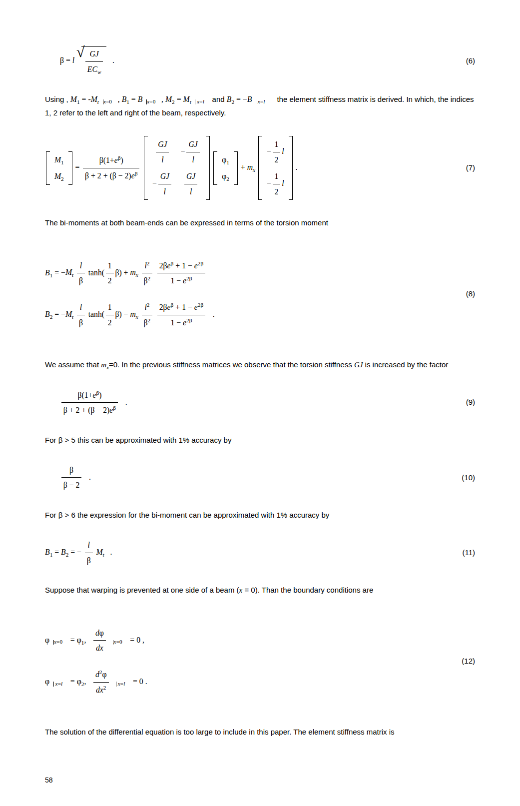β = l GJ ECw .
(6)
Using , M1 = -Mt x=0, B1 = B x=0, M2 = Mt x=l and B2 = −B x=l the element stiffness matrix is derived. In which, the indices 1, 2 refer to the left and right of the beam, respectively.
| M 1 |
| M 2 |
= β(1+eβ) β + 2 + (β − 2)eβ
| GJ l | − GJ l |
| − GJ l | GJ l |
| φ 1 |
| φ 2 |
+ mx
| − 1 2 l |
| − 1 2 l |
.
(7)
The bi-moments at both beam-ends can be expressed in terms of the torsion moment
B1 = −Mt lβ tanh(12β) + mx l2 β2 2βeβ + 1 − e2β 1 − e2β
B2 = −Mt lβ tanh(12β) − mx l2 β2 2βeβ + 1 − e2β 1 − e2β .
(8)
We assume that mx=0. In the previous stiffness matrices we observe that the torsion stiffness GJ is increased by the factor
β(1+eβ) β + 2 + (β − 2)eβ .
(9)
For β > 5 this can be approximated with 1% accuracy by
β β − 2 .
(10)
For β > 6 the expression for the bi-moment can be approximated with 1% accuracy by
B1 = B2 = − lβ Mt .
(11)
Suppose that warping is prevented at one side of a beam (x = 0). Than the boundary conditions are
φ x=0 = φ1, dφ dx x=0 = 0 ,
φ x=l = φ2, d2φ dx2 x=l = 0 .
(12)
The solution of the differential equation is too large to include in this paper. The element stiffness matrix is
58